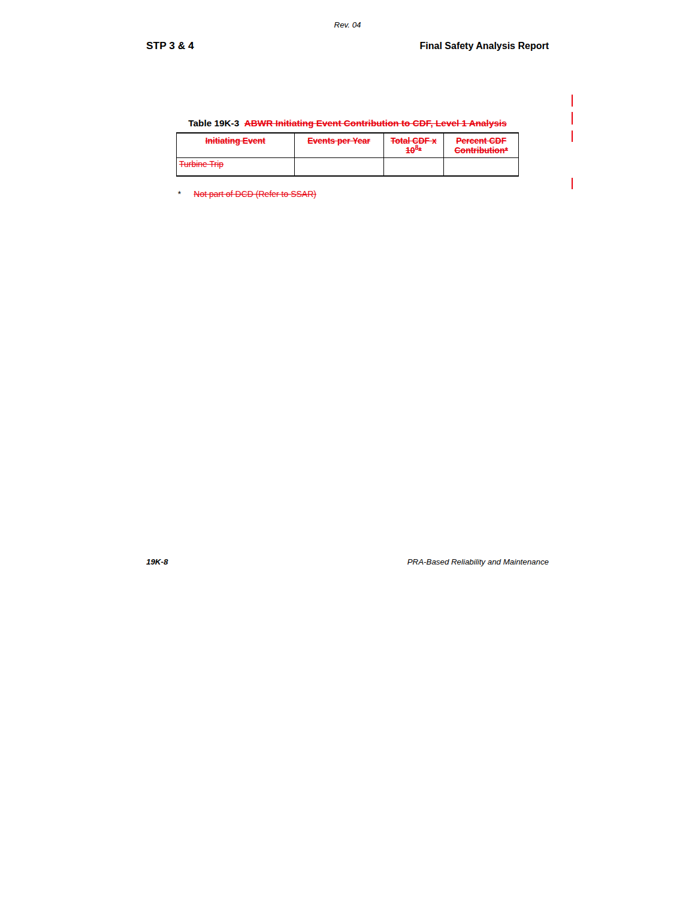Rev. 04
STP 3 & 4
Final Safety Analysis Report
Table 19K-3 ABWR Initiating Event Contribution to CDF, Level 1 Analysis
| Initiating Event | Events per Year | Total CDF x 10 8 * | Percent CDF Contribution* |
| --- | --- | --- | --- |
| Turbine Trip | | | |
*Not part of DCD (Refer to SSAR)
19K-8
PRA-Based Reliability and Maintenance